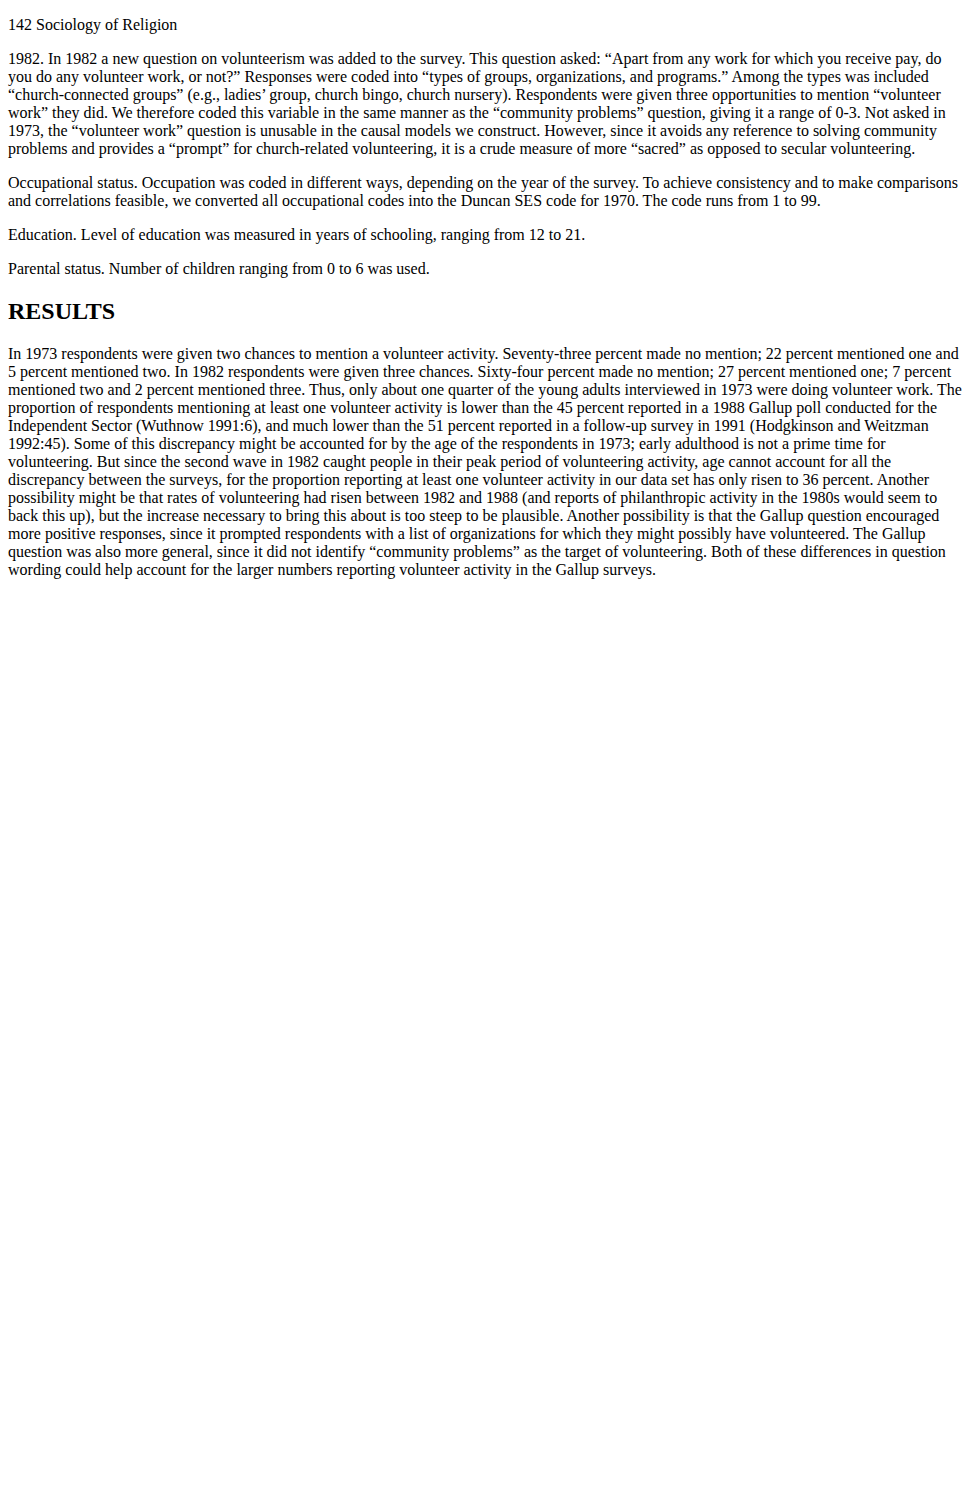142 Sociology of Religion
1982. In 1982 a new question on volunteerism was added to the survey. This question asked: “Apart from any work for which you receive pay, do you do any volunteer work, or not?” Responses were coded into “types of groups, organizations, and programs.” Among the types was included “church-connected groups” (e.g., ladies’ group, church bingo, church nursery). Respondents were given three opportunities to mention “volunteer work” they did. We therefore coded this variable in the same manner as the “community problems” question, giving it a range of 0-3. Not asked in 1973, the “volunteer work” question is unusable in the causal models we construct. However, since it avoids any reference to solving community problems and provides a “prompt” for church-related volunteering, it is a crude measure of more “sacred” as opposed to secular volunteering.
Occupational status. Occupation was coded in different ways, depending on the year of the survey. To achieve consistency and to make comparisons and correlations feasible, we converted all occupational codes into the Duncan SES code for 1970. The code runs from 1 to 99.
Education. Level of education was measured in years of schooling, ranging from 12 to 21.
Parental status. Number of children ranging from 0 to 6 was used.
RESULTS
In 1973 respondents were given two chances to mention a volunteer activity. Seventy-three percent made no mention; 22 percent mentioned one and 5 percent mentioned two. In 1982 respondents were given three chances. Sixty-four percent made no mention; 27 percent mentioned one; 7 percent mentioned two and 2 percent mentioned three. Thus, only about one quarter of the young adults interviewed in 1973 were doing volunteer work. The proportion of respondents mentioning at least one volunteer activity is lower than the 45 percent reported in a 1988 Gallup poll conducted for the Independent Sector (Wuthnow 1991:6), and much lower than the 51 percent reported in a follow-up survey in 1991 (Hodgkinson and Weitzman 1992:45). Some of this discrepancy might be accounted for by the age of the respondents in 1973; early adulthood is not a prime time for volunteering. But since the second wave in 1982 caught people in their peak period of volunteering activity, age cannot account for all the discrepancy between the surveys, for the proportion reporting at least one volunteer activity in our data set has only risen to 36 percent. Another possibility might be that rates of volunteering had risen between 1982 and 1988 (and reports of philanthropic activity in the 1980s would seem to back this up), but the increase necessary to bring this about is too steep to be plausible. Another possibility is that the Gallup question encouraged more positive responses, since it prompted respondents with a list of organizations for which they might possibly have volunteered. The Gallup question was also more general, since it did not identify “community problems” as the target of volunteering. Both of these differences in question wording could help account for the larger numbers reporting volunteer activity in the Gallup surveys.